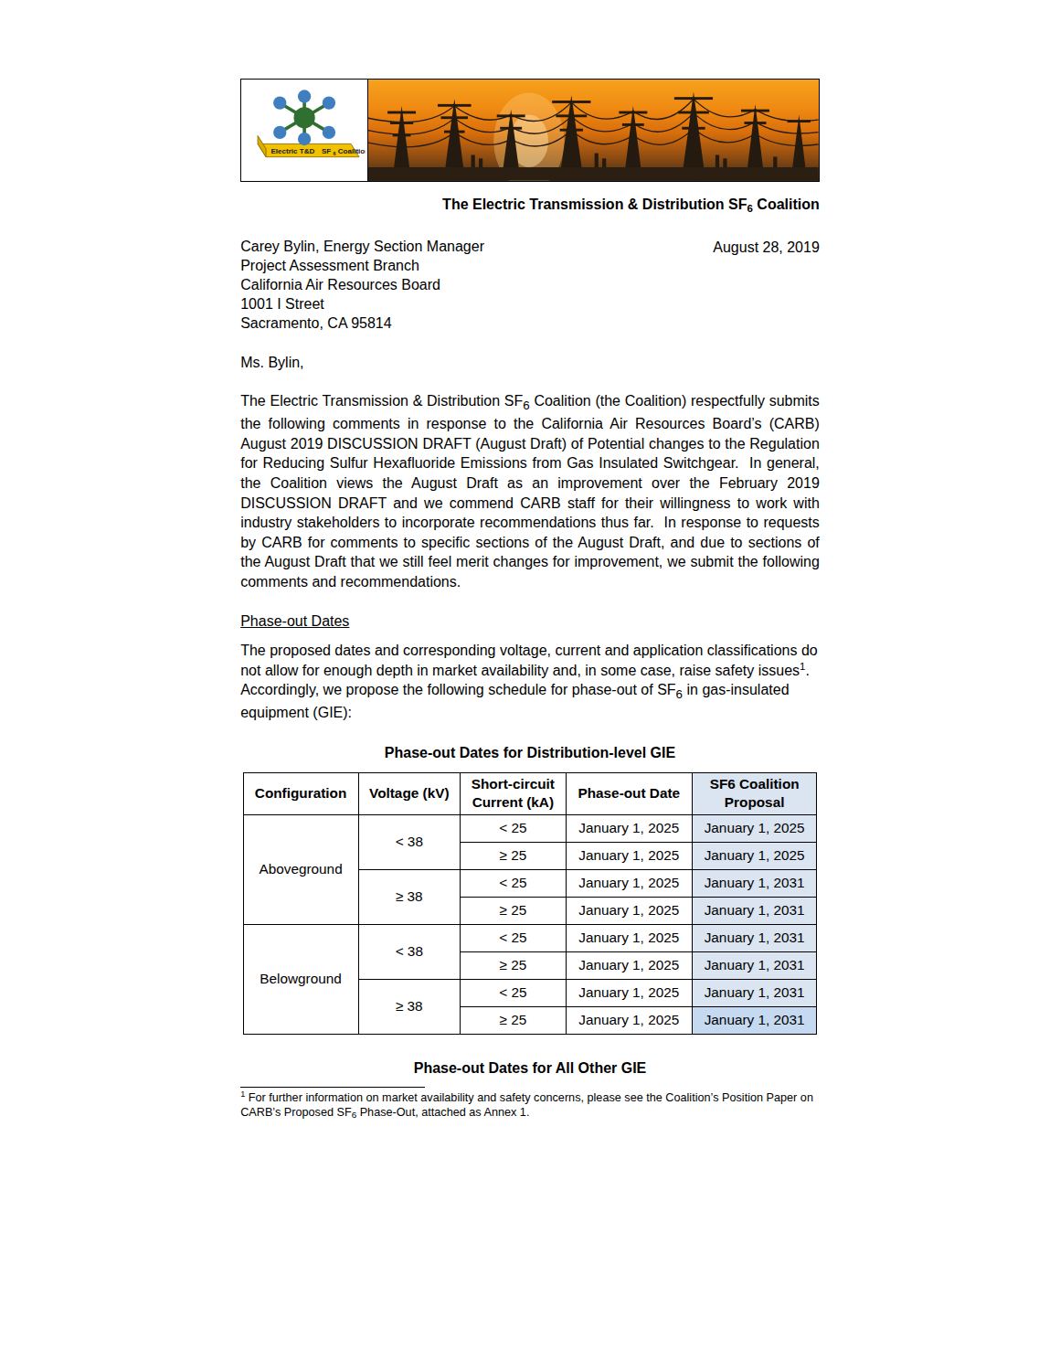Electric T&D SF 6 Coalition
The Electric Transmission & Distribution SF6 Coalition
Carey Bylin, Energy Section Manager
Project Assessment Branch
California Air Resources Board
1001 I Street
Sacramento, CA 95814
August 28, 2019
Ms. Bylin,
The Electric Transmission & Distribution SF6 Coalition (the Coalition) respectfully submits the following comments in response to the California Air Resources Board’s (CARB) August 2019 DISCUSSION DRAFT (August Draft) of Potential changes to the Regulation for Reducing Sulfur Hexafluoride Emissions from Gas Insulated Switchgear. In general, the Coalition views the August Draft as an improvement over the February 2019 DISCUSSION DRAFT and we commend CARB staff for their willingness to work with industry stakeholders to incorporate recommendations thus far. In response to requests by CARB for comments to specific sections of the August Draft, and due to sections of the August Draft that we still feel merit changes for improvement, we submit the following comments and recommendations.
Phase-out Dates
The proposed dates and corresponding voltage, current and application classifications do not allow for enough depth in market availability and, in some case, raise safety issues1. Accordingly, we propose the following schedule for phase-out of SF6 in gas-insulated equipment (GIE):
Phase-out Dates for Distribution-level GIE
| Configuration | Voltage (kV) | Short-circuit Current (kA) | Phase-out Date | SF6 Coalition Proposal |
| --- | --- | --- | --- | --- |
| Aboveground | < 38 | < 25 | January 1, 2025 | January 1, 2025 |
| ≥ 25 | January 1, 2025 | January 1, 2025 |
| ≥ 38 | < 25 | January 1, 2025 | January 1, 2031 |
| ≥ 25 | January 1, 2025 | January 1, 2031 |
| Belowground | < 38 | < 25 | January 1, 2025 | January 1, 2031 |
| ≥ 25 | January 1, 2025 | January 1, 2031 |
| ≥ 38 | < 25 | January 1, 2025 | January 1, 2031 |
| ≥ 25 | January 1, 2025 | January 1, 2031 |
Phase-out Dates for All Other GIE
1 For further information on market availability and safety concerns, please see the Coalition’s Position Paper on CARB’s Proposed SF6 Phase-Out, attached as Annex 1.